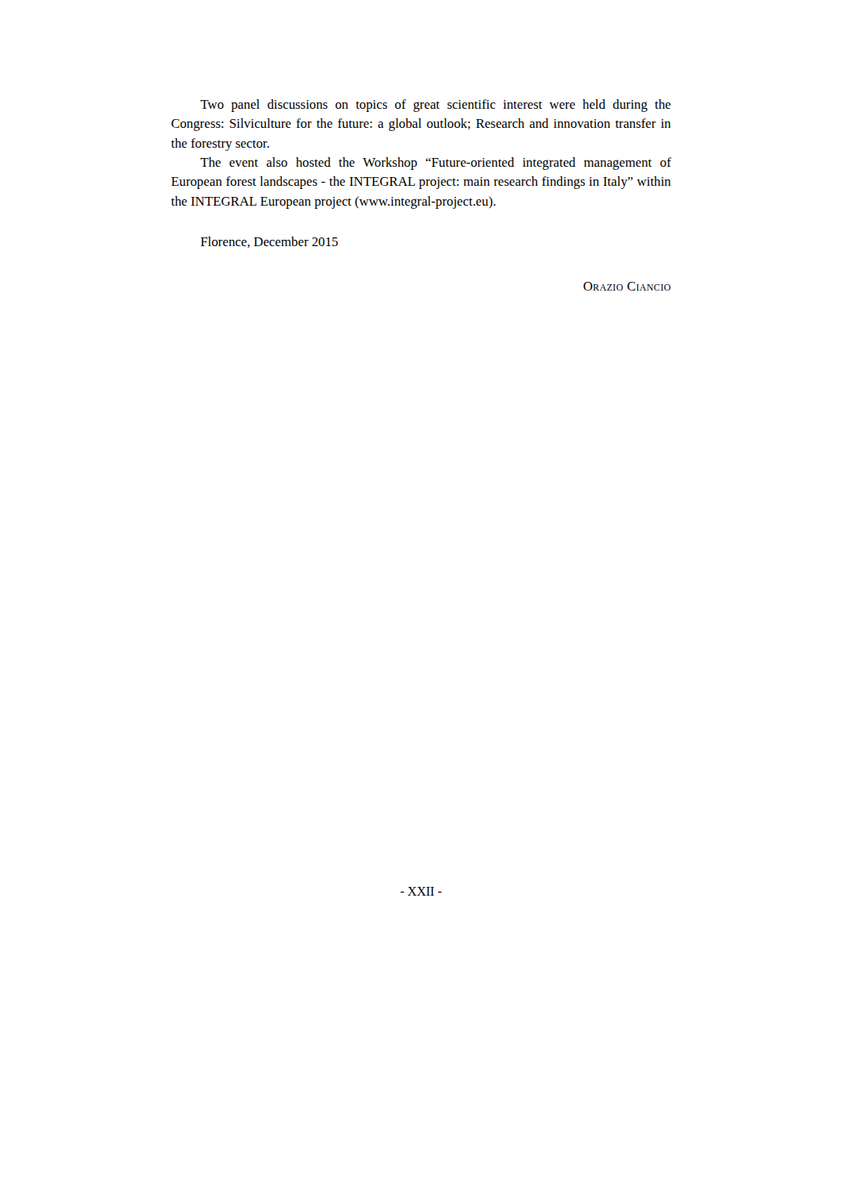Two panel discussions on topics of great scientific interest were held during the Congress: Silviculture for the future: a global outlook; Research and innovation transfer in the forestry sector.
The event also hosted the Workshop “Future-oriented integrated management of European forest landscapes - the INTEGRAL project: main research findings in Italy” within the INTEGRAL European project (www.integral-project.eu).
Florence, December 2015
Orazio Ciancio
- XXII -